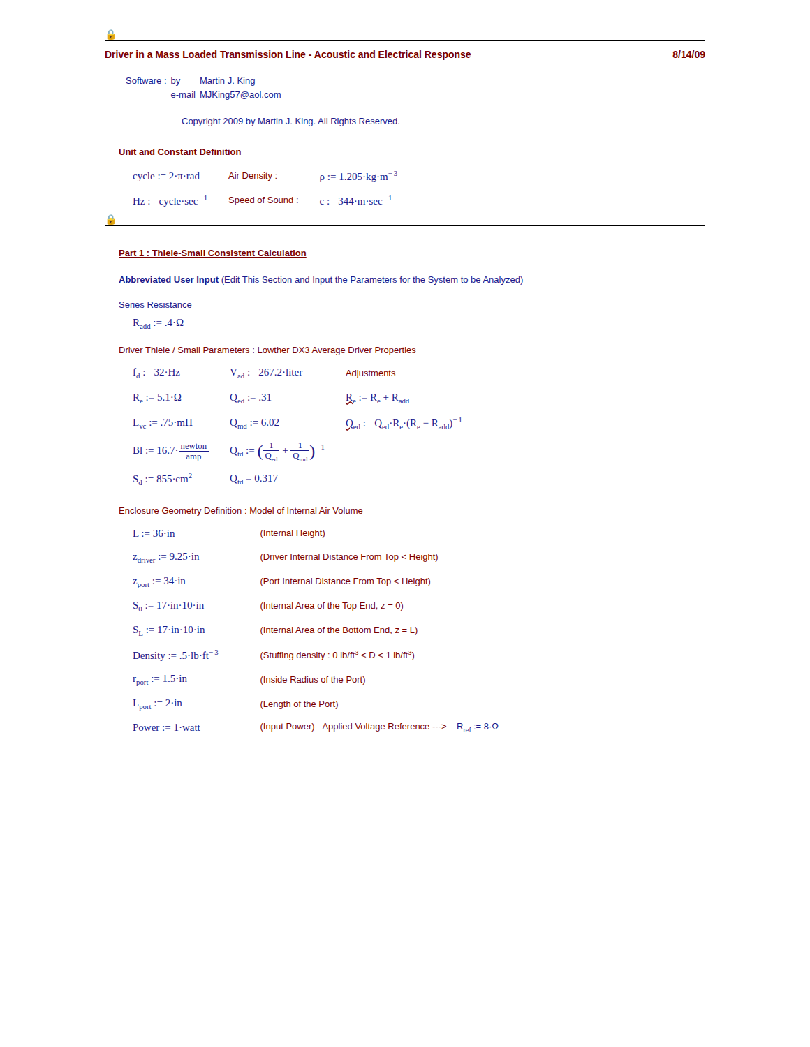🔒
8/14/09
Driver in a Mass Loaded Transmission Line - Acoustic and Electrical Response
| Software : | by | Martin J. King |
| | e-mail | MJKing57@aol.com |
Copyright 2009 by Martin J. King. All Rights Reserved.
Unit and Constant Definition
| cycle := 2·π·rad | Air Density : | ρ := 1.205·kg·m − 3 |
| Hz := cycle·sec − 1 | Speed of Sound : | c := 344·m·sec − 1 |
🔒
Part 1 : Thiele-Small Consistent Calculation
Abbreviated User Input (Edit This Section and Input the Parameters for the System to be Analyzed)
Series Resistance
Radd := .4·Ω
Driver Thiele / Small Parameters : Lowther DX3 Average Driver Properties
| f d := 32·Hz | V ad := 267.2·liter | Adjustments |
| R e := 5.1·Ω | Q ed := .31 | R e := R e + R add |
| L vc := .75·mH | Q md := 6.02 | Q ed := Q ed ·R e ·(R e − R add ) − 1 |
| Bl := 16.7· newton amp | Q td := ( 1 Q ed + 1 Q md ) − 1 | |
| S d := 855·cm 2 | Q td = 0.317 | |
Enclosure Geometry Definition : Model of Internal Air Volume
| L := 36·in | (Internal Height) |
| z driver := 9.25·in | (Driver Internal Distance From Top < Height) |
| z port := 34·in | (Port Internal Distance From Top < Height) |
| S 0 := 17·in·10·in | (Internal Area of the Top End, z = 0) |
| S L := 17·in·10·in | (Internal Area of the Bottom End, z = L) |
| Density := .5·lb·ft − 3 | (Stuffing density : 0 lb/ft 3 < D < 1 lb/ft 3 ) |
| r port := 1.5·in | (Inside Radius of the Port) |
| L port := 2·in | (Length of the Port) |
| Power := 1·watt | (Input Power) Applied Voltage Reference ---> R ref := 8·Ω |